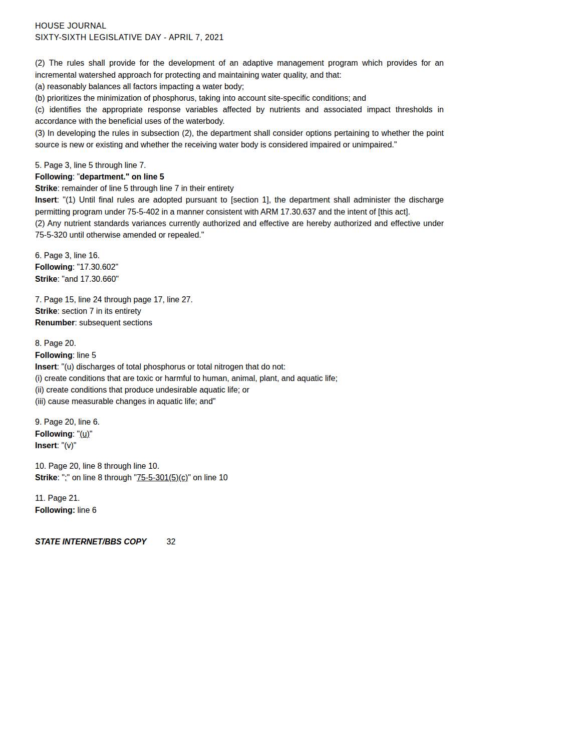HOUSE JOURNAL
SIXTY-SIXTH LEGISLATIVE DAY - APRIL 7, 2021
(2) The rules shall provide for the development of an adaptive management program which provides for an incremental watershed approach for protecting and maintaining water quality, and that:
(a) reasonably balances all factors impacting a water body;
(b) prioritizes the minimization of phosphorus, taking into account site-specific conditions; and
(c) identifies the appropriate response variables affected by nutrients and associated impact thresholds in accordance with the beneficial uses of the waterbody.
(3) In developing the rules in subsection (2), the department shall consider options pertaining to whether the point source is new or existing and whether the receiving water body is considered impaired or unimpaired."
5. Page 3, line 5 through line 7.
Following: "department." on line 5
Strike: remainder of line 5 through line 7 in their entirety
Insert: "(1) Until final rules are adopted pursuant to [section 1], the department shall administer the discharge permitting program under 75-5-402 in a manner consistent with ARM 17.30.637 and the intent of [this act].
(2) Any nutrient standards variances currently authorized and effective are hereby authorized and effective under 75-5-320 until otherwise amended or repealed."
6. Page 3, line 16.
Following: "17.30.602"
Strike: "and 17.30.660"
7. Page 15, line 24 through page 17, line 27.
Strike: section 7 in its entirety
Renumber: subsequent sections
8. Page 20.
Following: line 5
Insert: "(u) discharges of total phosphorus or total nitrogen that do not:
(i) create conditions that are toxic or harmful to human, animal, plant, and aquatic life;
(ii) create conditions that produce undesirable aquatic life; or
(iii) cause measurable changes in aquatic life; and"
9. Page 20, line 6.
Following: "(u)"
Insert: "(v)"
10. Page 20, line 8 through line 10.
Strike: ";" on line 8 through "75-5-301(5)(c)" on line 10
11. Page 21.
Following: line 6
STATE INTERNET/BBS COPY 32